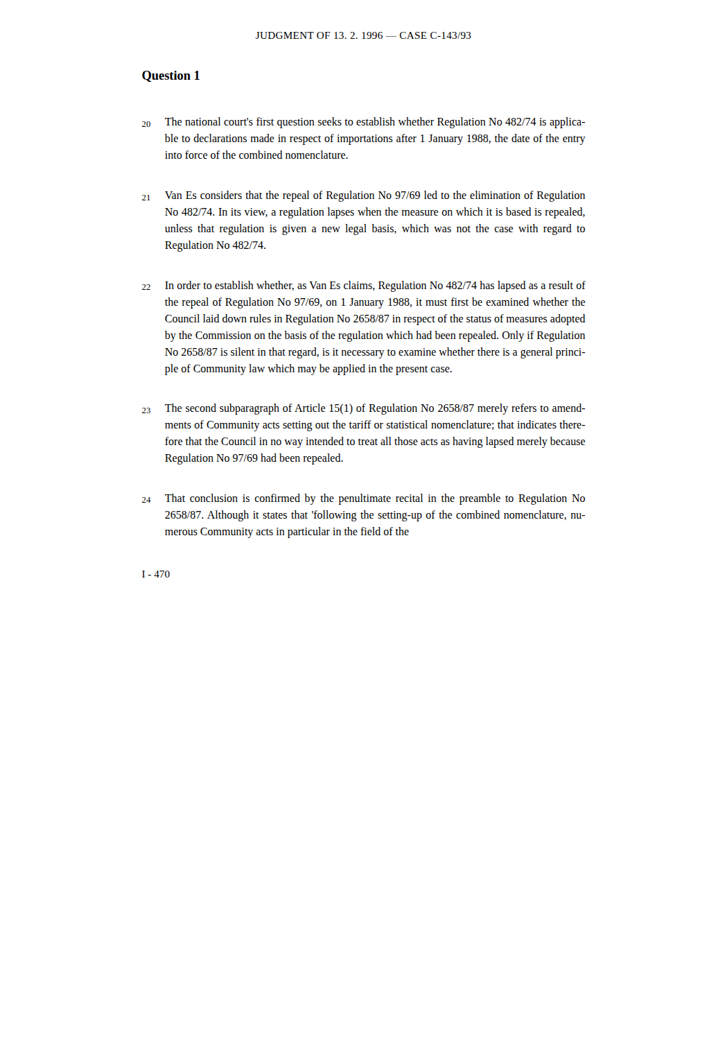JUDGMENT OF 13. 2. 1996 — CASE C-143/93
Question 1
20
The national court's first question seeks to establish whether Regulation No 482/74 is applicable to declarations made in respect of importations after 1 January 1988, the date of the entry into force of the combined nomenclature.
21
Van Es considers that the repeal of Regulation No 97/69 led to the elimination of Regulation No 482/74. In its view, a regulation lapses when the measure on which it is based is repealed, unless that regulation is given a new legal basis, which was not the case with regard to Regulation No 482/74.
22
In order to establish whether, as Van Es claims, Regulation No 482/74 has lapsed as a result of the repeal of Regulation No 97/69, on 1 January 1988, it must first be examined whether the Council laid down rules in Regulation No 2658/87 in respect of the status of measures adopted by the Commission on the basis of the regulation which had been repealed. Only if Regulation No 2658/87 is silent in that regard, is it necessary to examine whether there is a general principle of Community law which may be applied in the present case.
23
The second subparagraph of Article 15(1) of Regulation No 2658/87 merely refers to amendments of Community acts setting out the tariff or statistical nomenclature; that indicates therefore that the Council in no way intended to treat all those acts as having lapsed merely because Regulation No 97/69 had been repealed.
24
That conclusion is confirmed by the penultimate recital in the preamble to Regulation No 2658/87. Although it states that 'following the setting-up of the combined nomenclature, numerous Community acts in particular in the field of the
I - 470